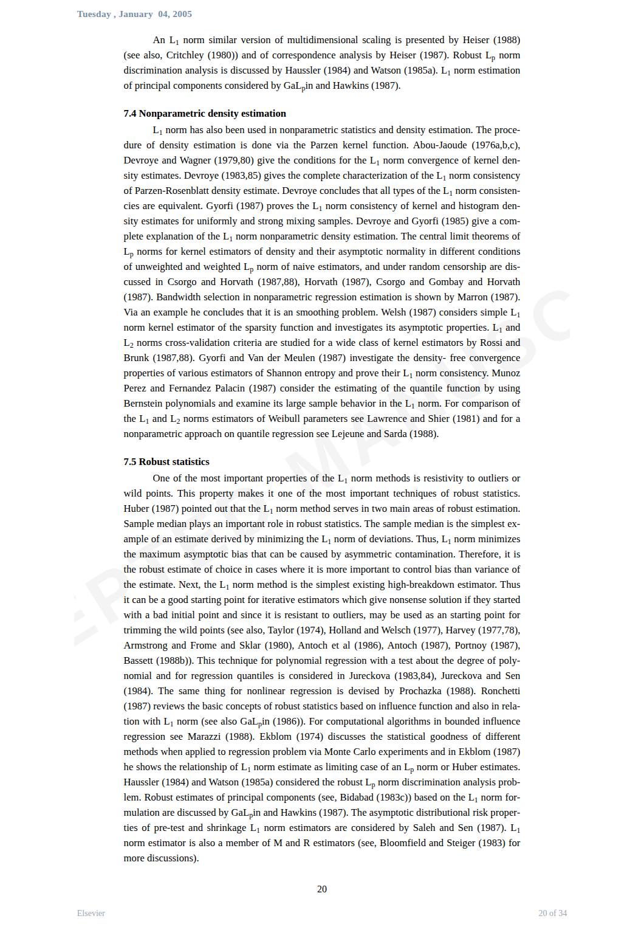Tuesday , January 04, 2005
ACCEPTED MANUSCRIPT
An L1 norm similar version of multidimensional scaling is presented by Heiser (1988) (see also, Critchley (1980)) and of correspondence analysis by Heiser (1987). Robust Lp norm discrimination analysis is discussed by Haussler (1984) and Watson (1985a). L1 norm estimation of principal components considered by GaLpin and Hawkins (1987).
7.4 Nonparametric density estimation
L1 norm has also been used in nonparametric statistics and density estimation. The procedure of density estimation is done via the Parzen kernel function. Abou-Jaoude (1976a,b,c), Devroye and Wagner (1979,80) give the conditions for the L1 norm convergence of kernel density estimates. Devroye (1983,85) gives the complete characterization of the L1 norm consistency of Parzen-Rosenblatt density estimate. Devroye concludes that all types of the L1 norm consistencies are equivalent. Gyorfi (1987) proves the L1 norm consistency of kernel and histogram density estimates for uniformly and strong mixing samples. Devroye and Gyorfi (1985) give a complete explanation of the L1 norm nonparametric density estimation. The central limit theorems of Lp norms for kernel estimators of density and their asymptotic normality in different conditions of unweighted and weighted Lp norm of naive estimators, and under random censorship are discussed in Csorgo and Horvath (1987,88), Horvath (1987), Csorgo and Gombay and Horvath (1987). Bandwidth selection in nonparametric regression estimation is shown by Marron (1987). Via an example he concludes that it is an smoothing problem. Welsh (1987) considers simple L1 norm kernel estimator of the sparsity function and investigates its asymptotic properties. L1 and L2 norms cross-validation criteria are studied for a wide class of kernel estimators by Rossi and Brunk (1987,88). Gyorfi and Van der Meulen (1987) investigate the density- free convergence properties of various estimators of Shannon entropy and prove their L1 norm consistency. Munoz Perez and Fernandez Palacin (1987) consider the estimating of the quantile function by using Bernstein polynomials and examine its large sample behavior in the L1 norm. For comparison of the L1 and L2 norms estimators of Weibull parameters see Lawrence and Shier (1981) and for a nonparametric approach on quantile regression see Lejeune and Sarda (1988).
7.5 Robust statistics
One of the most important properties of the L1 norm methods is resistivity to outliers or wild points. This property makes it one of the most important techniques of robust statistics. Huber (1987) pointed out that the L1 norm method serves in two main areas of robust estimation. Sample median plays an important role in robust statistics. The sample median is the simplest example of an estimate derived by minimizing the L1 norm of deviations. Thus, L1 norm minimizes the maximum asymptotic bias that can be caused by asymmetric contamination. Therefore, it is the robust estimate of choice in cases where it is more important to control bias than variance of the estimate. Next, the L1 norm method is the simplest existing high-breakdown estimator. Thus it can be a good starting point for iterative estimators which give nonsense solution if they started with a bad initial point and since it is resistant to outliers, may be used as an starting point for trimming the wild points (see also, Taylor (1974), Holland and Welsch (1977), Harvey (1977,78), Armstrong and Frome and Sklar (1980), Antoch et al (1986), Antoch (1987), Portnoy (1987), Bassett (1988b)). This technique for polynomial regression with a test about the degree of polynomial and for regression quantiles is considered in Jureckova (1983,84), Jureckova and Sen (1984). The same thing for nonlinear regression is devised by Prochazka (1988). Ronchetti (1987) reviews the basic concepts of robust statistics based on influence function and also in relation with L1 norm (see also GaLpin (1986)). For computational algorithms in bounded influence regression see Marazzi (1988). Ekblom (1974) discusses the statistical goodness of different methods when applied to regression problem via Monte Carlo experiments and in Ekblom (1987) he shows the relationship of L1 norm estimate as limiting case of an Lp norm or Huber estimates. Haussler (1984) and Watson (1985a) considered the robust Lp norm discrimination analysis problem. Robust estimates of principal components (see, Bidabad (1983c)) based on the L1 norm formulation are discussed by GaLpin and Hawkins (1987). The asymptotic distributional risk properties of pre-test and shrinkage L1 norm estimators are considered by Saleh and Sen (1987). L1 norm estimator is also a member of M and R estimators (see, Bloomfield and Steiger (1983) for more discussions).
20
Elsevier
20 of 34